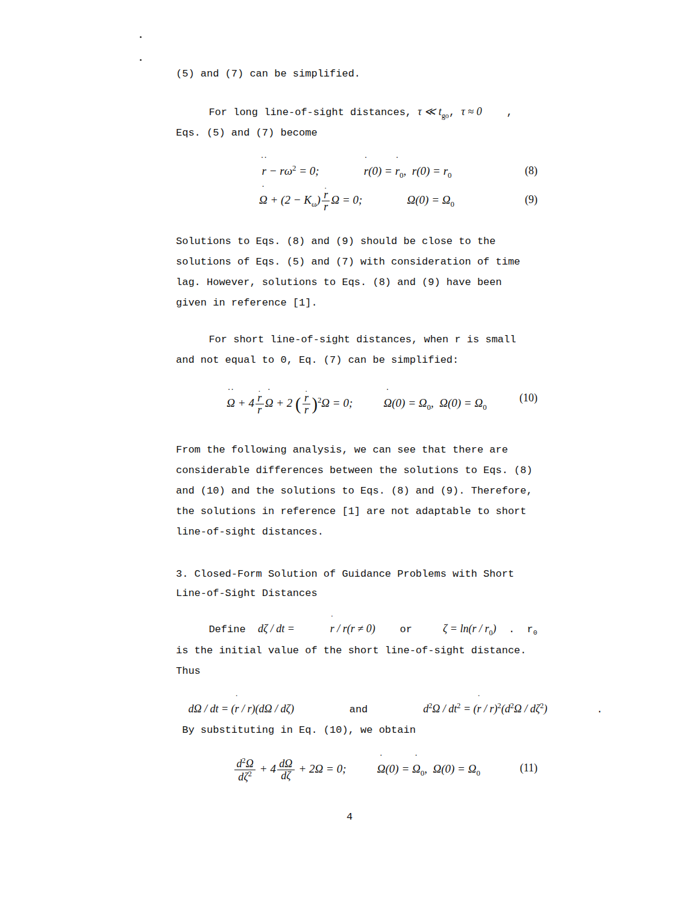(5) and (7) can be simplified.
For long line-of-sight distances, τ ≪ tgo, τ ≈ 0 , Eqs. (5) and (7) become
··r − rω2 = 0; ·r(0) = ·r0, r(0) = r0 (8)
·Ω + (2 − Kω)·r r Ω = 0; Ω(0) = Ω0 (9)
Solutions to Eqs. (8) and (9) should be close to the solutions of Eqs. (5) and (7) with consideration of time lag. However, solutions to Eqs. (8) and (9) have been given in reference [1].
For short line-of-sight distances, when r is small and not equal to 0, Eq. (7) can be simplified:
··Ω + 4·r r·Ω + 2 (·r r)2Ω = 0; ·Ω(0) = Ω0, Ω(0) = Ω0 (10)
From the following analysis, we can see that there are considerable differences between the solutions to Eqs. (8) and (10) and the solutions to Eqs. (8) and (9). Therefore, the solutions in reference [1] are not adaptable to short line-of-sight distances.
3. Closed-Form Solution of Guidance Problems with Short Line-of-Sight Distances
Define dζ / dt = ·r / r(r ≠ 0) or ζ = ln(r / r0) . r0 is the initial value of the short line-of-sight distance. Thus
dΩ / dt = (·r / r)(dΩ / dζ) and d2Ω / dt2 = (·r / r)2(d2Ω / dζ2) . By substituting in Eq. (10), we obtain
d2Ω dζ2 + 4dΩ dζ + 2Ω = 0; ·Ω(0) = ·Ω0, Ω(0) = Ω0 (11)
4